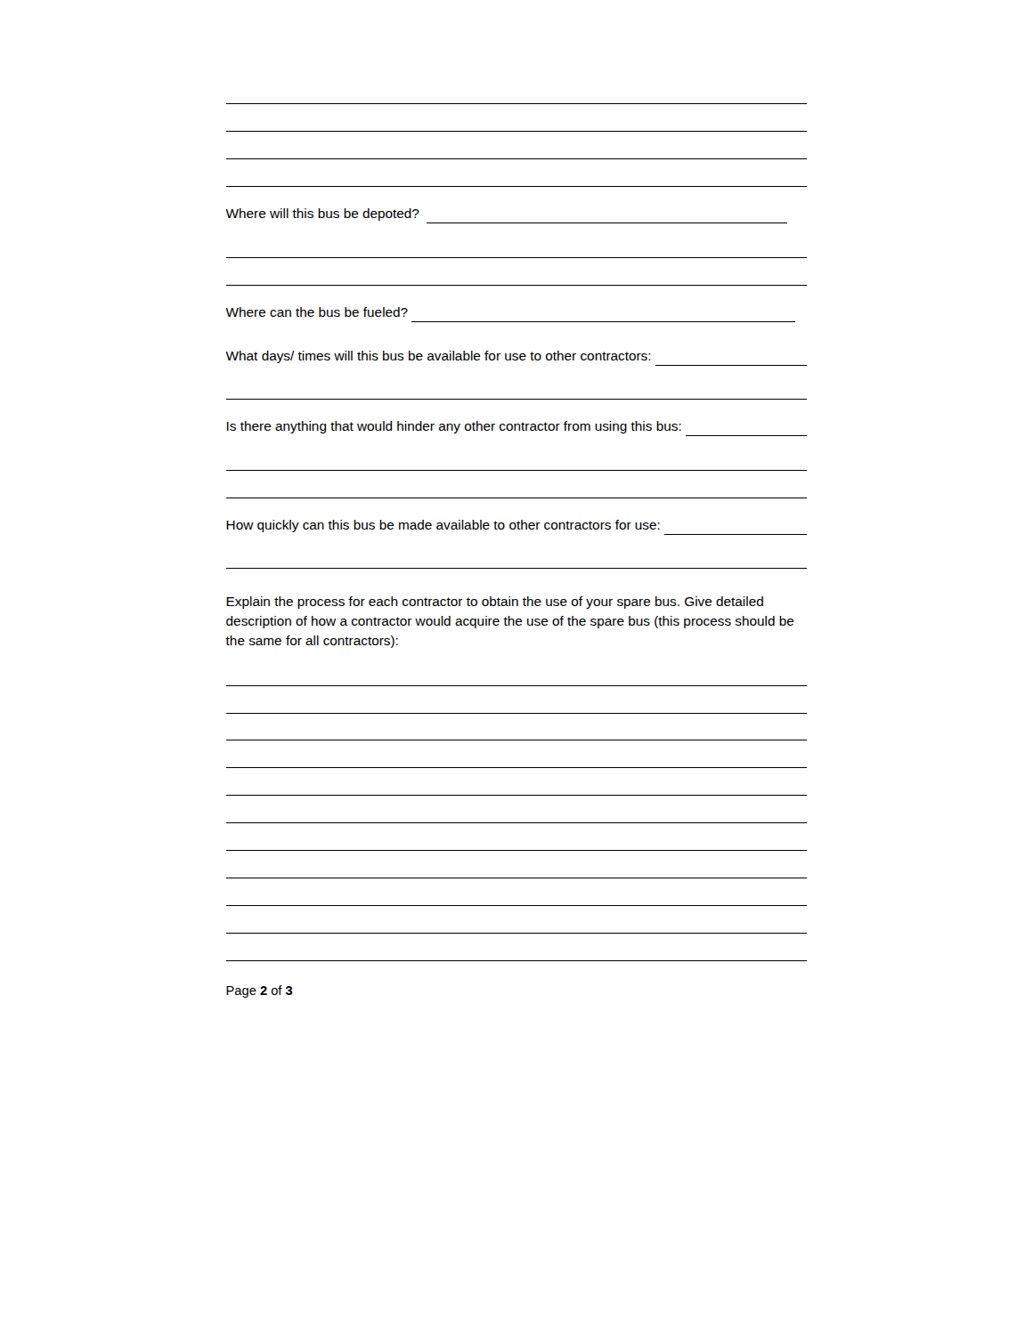Where will this bus be depoted?
Where can the bus be fueled?
What days/ times will this bus be available for use to other contractors:
Is there anything that would hinder any other contractor from using this bus:
How quickly can this bus be made available to other contractors for use:
Explain the process for each contractor to obtain the use of your spare bus. Give detailed description of how a contractor would acquire the use of the spare bus (this process should be the same for all contractors):
Page 2 of 3